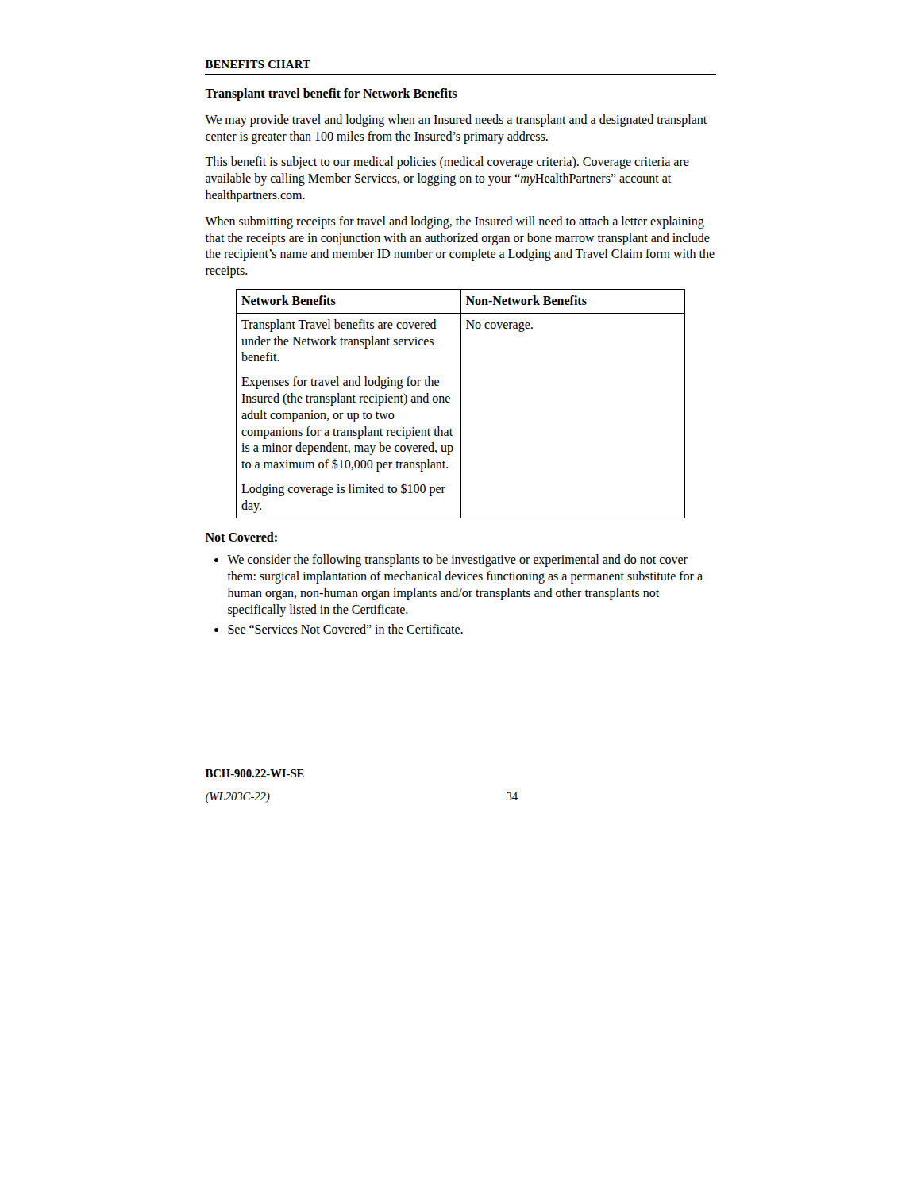BENEFITS CHART
Transplant travel benefit for Network Benefits
We may provide travel and lodging when an Insured needs a transplant and a designated transplant center is greater than 100 miles from the Insured’s primary address.
This benefit is subject to our medical policies (medical coverage criteria). Coverage criteria are available by calling Member Services, or logging on to your “my HealthPartners” account at healthpartners.com.
When submitting receipts for travel and lodging, the Insured will need to attach a letter explaining that the receipts are in conjunction with an authorized organ or bone marrow transplant and include the recipient’s name and member ID number or complete a Lodging and Travel Claim form with the receipts.
| Network Benefits | Non-Network Benefits |
| --- | --- |
| Transplant Travel benefits are covered under the Network transplant services benefit. Expenses for travel and lodging for the Insured (the transplant recipient) and one adult companion, or up to two companions for a transplant recipient that is a minor dependent, may be covered, up to a maximum of $10,000 per transplant. Lodging coverage is limited to $100 per day. | No coverage. |
Not Covered:
We consider the following transplants to be investigative or experimental and do not cover them: surgical implantation of mechanical devices functioning as a permanent substitute for a human organ, non-human organ implants and/or transplants and other transplants not specifically listed in the Certificate.
See “Services Not Covered” in the Certificate.
BCH-900.22-WI-SE
(WL203C-22) 34